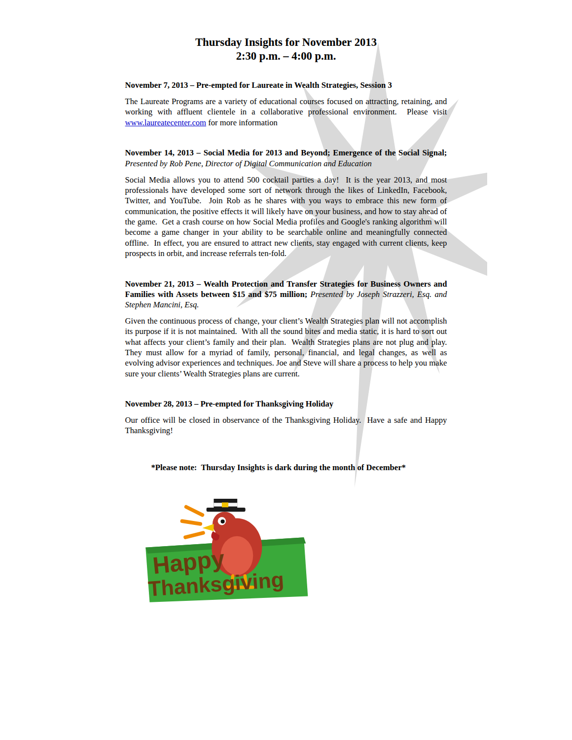Thursday Insights for November 20132:30 p.m. – 4:00 p.m.
November 7, 2013 – Pre-empted for Laureate in Wealth Strategies, Session 3
The Laureate Programs are a variety of educational courses focused on attracting, retaining, and working with affluent clientele in a collaborative professional environment. Please visit www.laureatecenter.com for more information
November 14, 2013 – Social Media for 2013 and Beyond; Emergence of the Social Signal; Presented by Rob Pene, Director of Digital Communication and Education
Social Media allows you to attend 500 cocktail parties a day! It is the year 2013, and most professionals have developed some sort of network through the likes of LinkedIn, Facebook, Twitter, and YouTube. Join Rob as he shares with you ways to embrace this new form of communication, the positive effects it will likely have on your business, and how to stay ahead of the game. Get a crash course on how Social Media profiles and Google's ranking algorithm will become a game changer in your ability to be searchable online and meaningfully connected offline. In effect, you are ensured to attract new clients, stay engaged with current clients, keep prospects in orbit, and increase referrals ten-fold.
November 21, 2013 – Wealth Protection and Transfer Strategies for Business Owners and Families with Assets between $15 and $75 million; Presented by Joseph Strazzeri, Esq. and Stephen Mancini, Esq.
Given the continuous process of change, your client’s Wealth Strategies plan will not accomplish its purpose if it is not maintained. With all the sound bites and media static, it is hard to sort out what affects your client’s family and their plan. Wealth Strategies plans are not plug and play. They must allow for a myriad of family, personal, financial, and legal changes, as well as evolving advisor experiences and techniques. Joe and Steve will share a process to help you make sure your clients’ Wealth Strategies plans are current.
November 28, 2013 – Pre-empted for Thanksgiving Holiday
Our office will be closed in observance of the Thanksgiving Holiday. Have a safe and Happy Thanksgiving!
*Please note: Thursday Insights is dark during the month of December*
Happy Thanksgiving